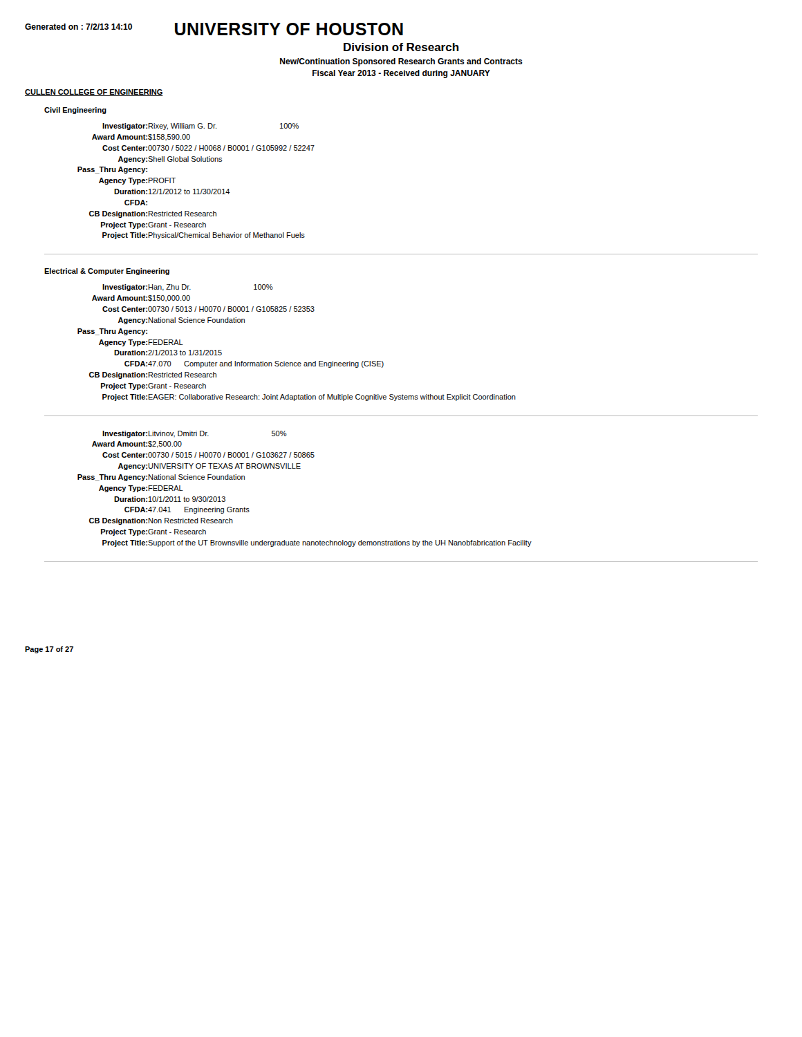Generated on : 7/2/13 14:10
UNIVERSITY OF HOUSTON
Division of Research
New/Continuation Sponsored Research Grants and Contracts
Fiscal Year 2013 - Received during JANUARY
CULLEN COLLEGE OF ENGINEERING
Civil Engineering
| Investigator: | Rixey, William G. Dr. 100% |
| Award Amount: | $158,590.00 |
| Cost Center: | 00730 / 5022 / H0068 / B0001 / G105992 / 52247 |
| Agency: | Shell Global Solutions |
| Pass_Thru Agency: | |
| Agency Type: | PROFIT |
| Duration: | 12/1/2012 to 11/30/2014 |
| CFDA: | |
| CB Designation: | Restricted Research |
| Project Type: | Grant - Research |
| Project Title: | Physical/Chemical Behavior of Methanol Fuels |
Electrical & Computer Engineering
| Investigator: | Han, Zhu Dr. 100% |
| Award Amount: | $150,000.00 |
| Cost Center: | 00730 / 5013 / H0070 / B0001 / G105825 / 52353 |
| Agency: | National Science Foundation |
| Pass_Thru Agency: | |
| Agency Type: | FEDERAL |
| Duration: | 2/1/2013 to 1/31/2015 |
| CFDA: | 47.070 Computer and Information Science and Engineering (CISE) |
| CB Designation: | Restricted Research |
| Project Type: | Grant - Research |
| Project Title: | EAGER: Collaborative Research: Joint Adaptation of Multiple Cognitive Systems without Explicit Coordination |
| Investigator: | Litvinov, Dmitri Dr. 50% |
| Award Amount: | $2,500.00 |
| Cost Center: | 00730 / 5015 / H0070 / B0001 / G103627 / 50865 |
| Agency: | UNIVERSITY OF TEXAS AT BROWNSVILLE |
| Pass_Thru Agency: | National Science Foundation |
| Agency Type: | FEDERAL |
| Duration: | 10/1/2011 to 9/30/2013 |
| CFDA: | 47.041 Engineering Grants |
| CB Designation: | Non Restricted Research |
| Project Type: | Grant - Research |
| Project Title: | Support of the UT Brownsville undergraduate nanotechnology demonstrations by the UH Nanobfabrication Facility |
Page 17 of 27